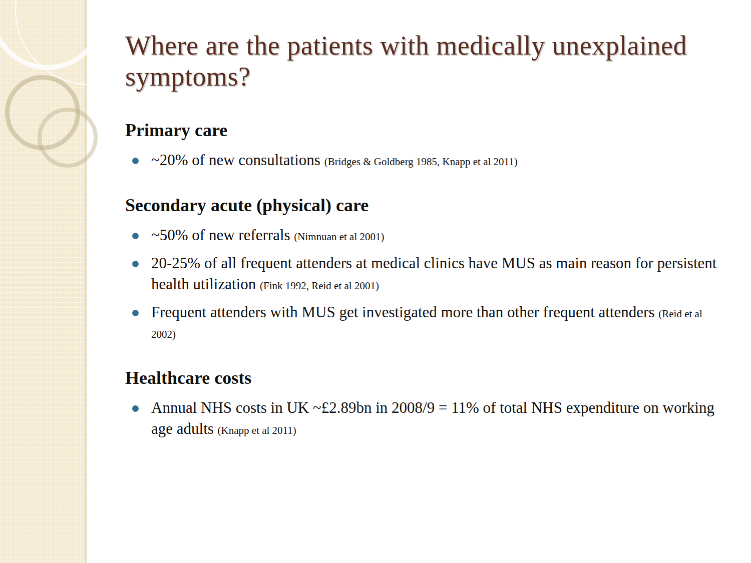Where are the patients with medically unexplained symptoms?
Primary care
~20% of new consultations (Bridges & Goldberg 1985, Knapp et al 2011)
Secondary acute (physical) care
~50% of new referrals (Nimnuan et al 2001)
20-25% of all frequent attenders at medical clinics have MUS as main reason for persistent health utilization (Fink 1992, Reid et al 2001)
Frequent attenders with MUS get investigated more than other frequent attenders (Reid et al 2002)
Healthcare costs
Annual NHS costs in UK ~£2.89bn in 2008/9 = 11% of total NHS expenditure on working age adults (Knapp et al 2011)